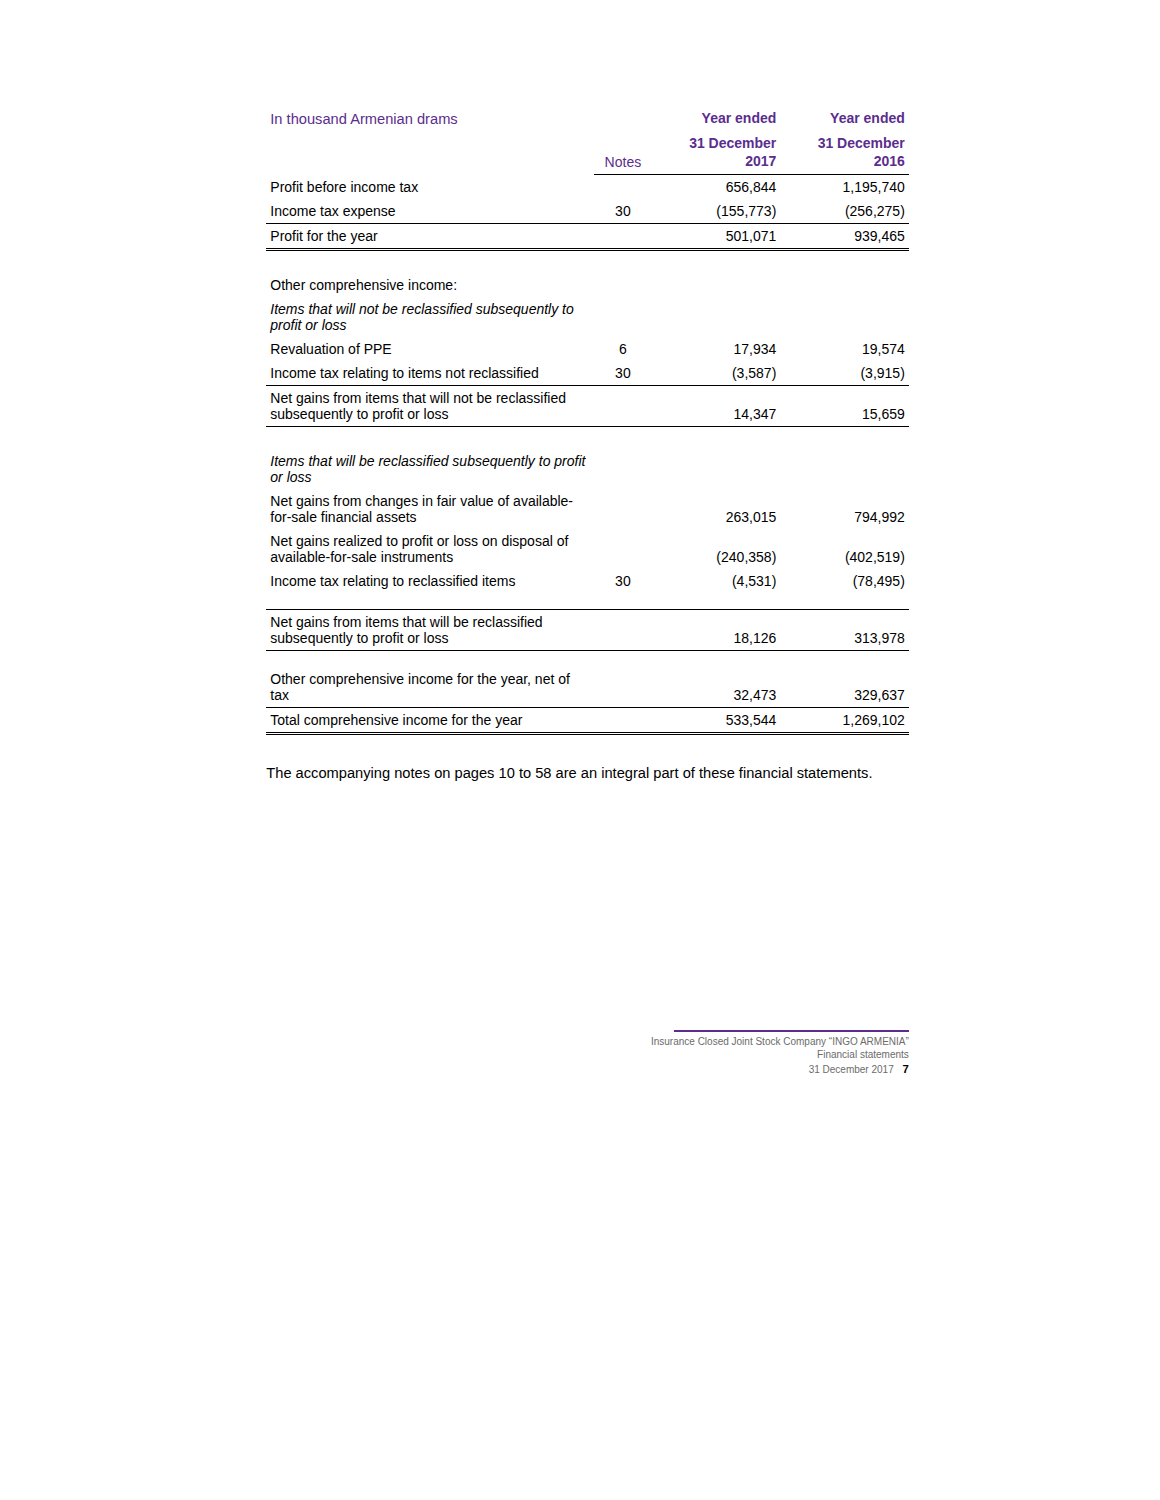| In thousand Armenian drams | | Year ended | Year ended |
| --- | --- | --- | --- |
| | Notes | 31 December 2017 | 31 December 2016 |
| Profit before income tax | | 656,844 | 1,195,740 |
| Income tax expense | 30 | (155,773) | (256,275) |
| Profit for the year | | 501,071 | 939,465 |
| Other comprehensive income: | | | |
| Items that will not be reclassified subsequently to profit or loss | | | |
| Revaluation of PPE | 6 | 17,934 | 19,574 |
| Income tax relating to items not reclassified | 30 | (3,587) | (3,915) |
| Net gains from items that will not be reclassified subsequently to profit or loss | | 14,347 | 15,659 |
| Items that will be reclassified subsequently to profit or loss | | | |
| Net gains from changes in fair value of available-for-sale financial assets | | 263,015 | 794,992 |
| Net gains realized to profit or loss on disposal of available-for-sale instruments | | (240,358) | (402,519) |
| Income tax relating to reclassified items | 30 | (4,531) | (78,495) |
| Net gains from items that will be reclassified subsequently to profit or loss | | 18,126 | 313,978 |
| Other comprehensive income for the year, net of tax | | 32,473 | 329,637 |
| Total comprehensive income for the year | | 533,544 | 1,269,102 |
The accompanying notes on pages 10 to 58 are an integral part of these financial statements.
Insurance Closed Joint Stock Company “INGO ARMENIA”
Financial statements
31 December 2017 7